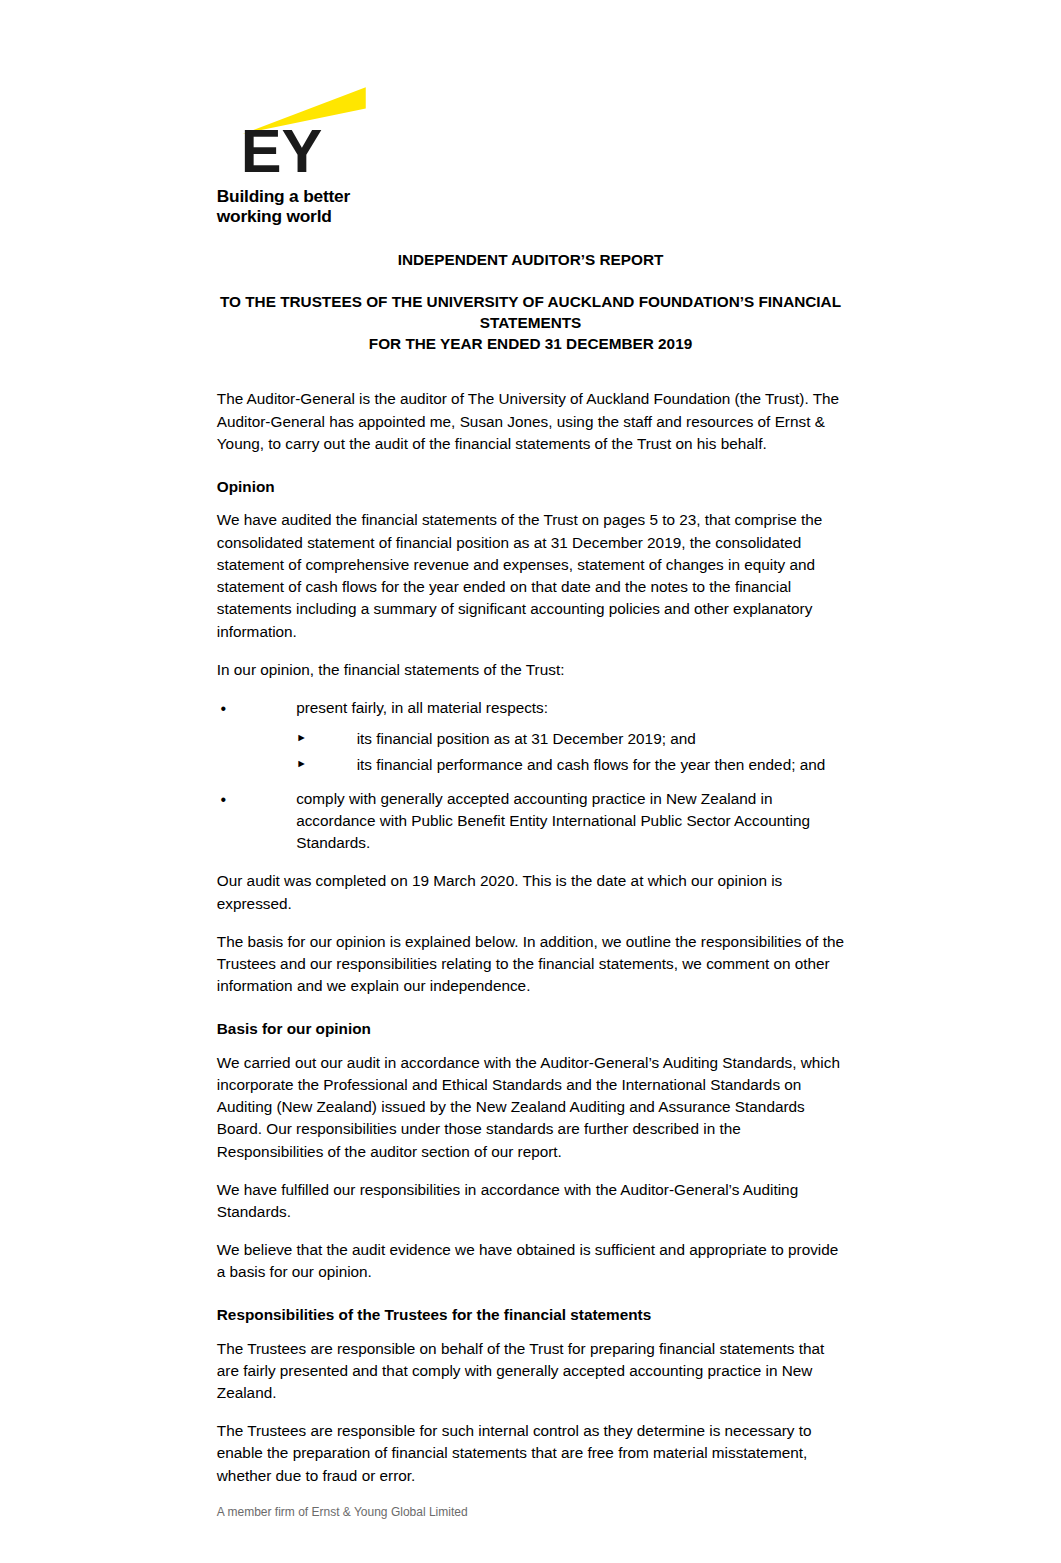EY
Building a better
working world
Independent Auditor’s Report
To the Trustees of The University of Auckland Foundation’s financial statements
for the year ended 31 December 2019
The Auditor-General is the auditor of The University of Auckland Foundation (the Trust). The Auditor-General has appointed me, Susan Jones, using the staff and resources of Ernst & Young, to carry out the audit of the financial statements of the Trust on his behalf.
Opinion
We have audited the financial statements of the Trust on pages 5 to 23, that comprise the consolidated statement of financial position as at 31 December 2019, the consolidated statement of comprehensive revenue and expenses, statement of changes in equity and statement of cash flows for the year ended on that date and the notes to the financial statements including a summary of significant accounting policies and other explanatory information.
In our opinion, the financial statements of the Trust:
present fairly, in all material respects:
its financial position as at 31 December 2019; and
its financial performance and cash flows for the year then ended; and
comply with generally accepted accounting practice in New Zealand in accordance with Public Benefit Entity International Public Sector Accounting Standards.
Our audit was completed on 19 March 2020. This is the date at which our opinion is expressed.
The basis for our opinion is explained below. In addition, we outline the responsibilities of the Trustees and our responsibilities relating to the financial statements, we comment on other information and we explain our independence.
Basis for our opinion
We carried out our audit in accordance with the Auditor-General’s Auditing Standards, which incorporate the Professional and Ethical Standards and the International Standards on Auditing (New Zealand) issued by the New Zealand Auditing and Assurance Standards Board. Our responsibilities under those standards are further described in the Responsibilities of the auditor section of our report.
We have fulfilled our responsibilities in accordance with the Auditor-General’s Auditing Standards.
We believe that the audit evidence we have obtained is sufficient and appropriate to provide a basis for our opinion.
Responsibilities of the Trustees for the financial statements
The Trustees are responsible on behalf of the Trust for preparing financial statements that are fairly presented and that comply with generally accepted accounting practice in New Zealand.
The Trustees are responsible for such internal control as they determine is necessary to enable the preparation of financial statements that are free from material misstatement, whether due to fraud or error.
A member firm of Ernst & Young Global Limited